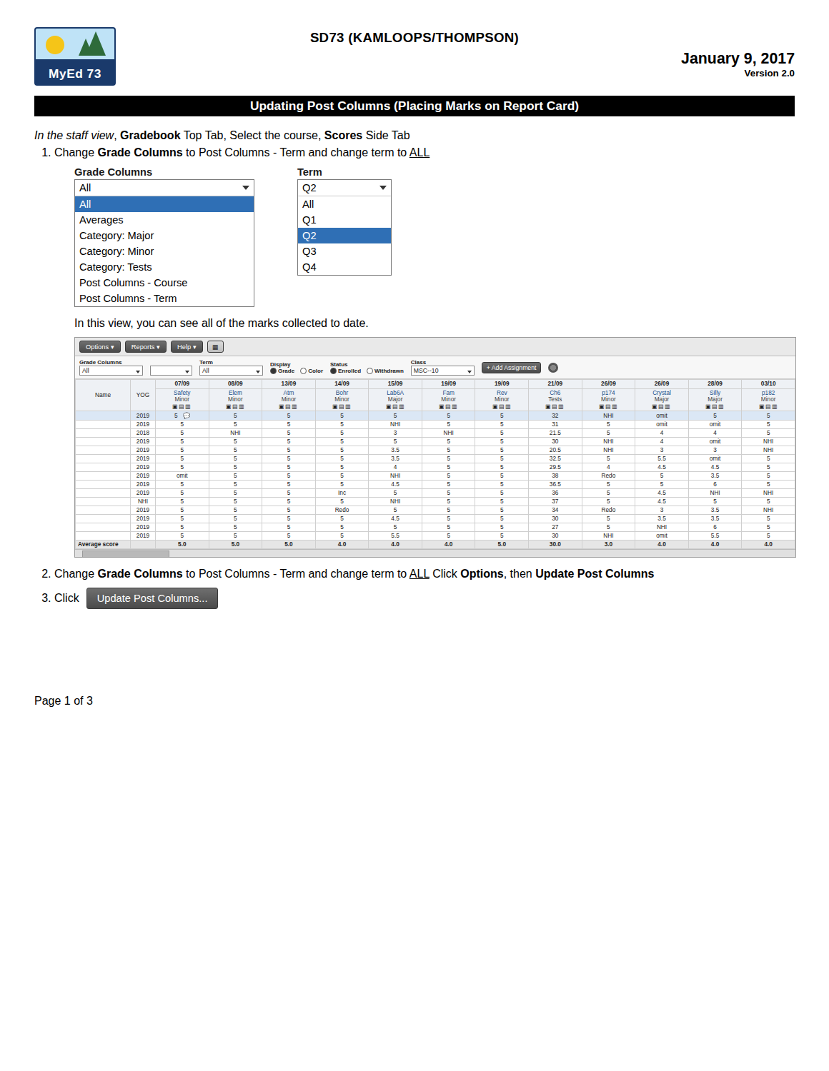MyEd 73
SD73 (KAMLOOPS/THOMPSON)
January 9, 2017
Version 2.0
Updating Post Columns (Placing Marks on Report Card)
In the staff view, Gradebook Top Tab, Select the course, Scores Side Tab
Change Grade Columns to Post Columns - Term and change term to ALL
Grade Columns
All
All
Averages
Category: Major
Category: Minor
Category: Tests
Post Columns - Course
Post Columns - Term
Term
Q2
All
Q1
Q2
Q3
Q4
In this view, you can see all of the marks collected to date.
Options ▾ Reports ▾ Help ▾ ▦
Grade Columns
All
Term
All
Display
Grade Color
Status
Enrolled Withdrawn
Class
MSC--10
+ Add Assignment
| Name | YOG | 07/09 | 08/09 | 13/09 | 14/09 | 15/09 | 19/09 | 19/09 | 21/09 | 26/09 | 26/09 | 28/09 | 03/10 |
| --- | --- | --- | --- | --- | --- | --- | --- | --- | --- | --- | --- | --- | --- |
| Safety Minor ▣▤▥ | Elem Minor ▣▤▥ | Atm Minor ▣▤▥ | Bohr Minor ▣▤▥ | Lab6A Major ▣▤▥ | Fam Minor ▣▤▥ | Rev Minor ▣▤▥ | Ch6 Tests ▣▤▥ | p174 Minor ▣▤▥ | Crystal Major ▣▤▥ | Silly Major ▣▤▥ | p182 Minor ▣▤▥ |
| | 2019 | 5 💬 | 5 | 5 | 5 | 5 | 5 | 5 | 32 | NHI | omit | 5 | 5 |
| | 2019 | 5 | 5 | 5 | 5 | NHI | 5 | 5 | 31 | 5 | omit | omit | 5 |
| | 2018 | 5 | NHI | 5 | 5 | 3 | NHI | 5 | 21.5 | 5 | 4 | 4 | 5 |
| | 2019 | 5 | 5 | 5 | 5 | 5 | 5 | 5 | 30 | NHI | 4 | omit | NHI |
| | 2019 | 5 | 5 | 5 | 5 | 3.5 | 5 | 5 | 20.5 | NHI | 3 | 3 | NHI |
| | 2019 | 5 | 5 | 5 | 5 | 3.5 | 5 | 5 | 32.5 | 5 | 5.5 | omit | 5 |
| | 2019 | 5 | 5 | 5 | 5 | 4 | 5 | 5 | 29.5 | 4 | 4.5 | 4.5 | 5 |
| | 2019 | omit | 5 | 5 | 5 | NHI | 5 | 5 | 38 | Redo | 5 | 3.5 | 5 |
| | 2019 | 5 | 5 | 5 | 5 | 4.5 | 5 | 5 | 36.5 | 5 | 5 | 6 | 5 |
| | 2019 | 5 | 5 | 5 | Inc | 5 | 5 | 5 | 36 | 5 | 4.5 | NHI | NHI |
| | NHI | 5 | 5 | 5 | 5 | NHI | 5 | 5 | 37 | 5 | 4.5 | 5 | 5 |
| | 2019 | 5 | 5 | 5 | Redo | 5 | 5 | 5 | 34 | Redo | 3 | 3.5 | NHI |
| | 2019 | 5 | 5 | 5 | 5 | 4.5 | 5 | 5 | 30 | 5 | 3.5 | 3.5 | 5 |
| | 2019 | 5 | 5 | 5 | 5 | 5 | 5 | 5 | 27 | 5 | NHI | 6 | 5 |
| | 2019 | 5 | 5 | 5 | 5 | 5.5 | 5 | 5 | 30 | NHI | omit | 5.5 | 5 |
| Average score | | 5.0 | 5.0 | 5.0 | 4.0 | 4.0 | 4.0 | 5.0 | 30.0 | 3.0 | 4.0 | 4.0 | 4.0 |
Change Grade Columns to Post Columns - Term and change term to ALL Click Options, then Update Post Columns
Click Update Post Columns...
Page 1 of 3